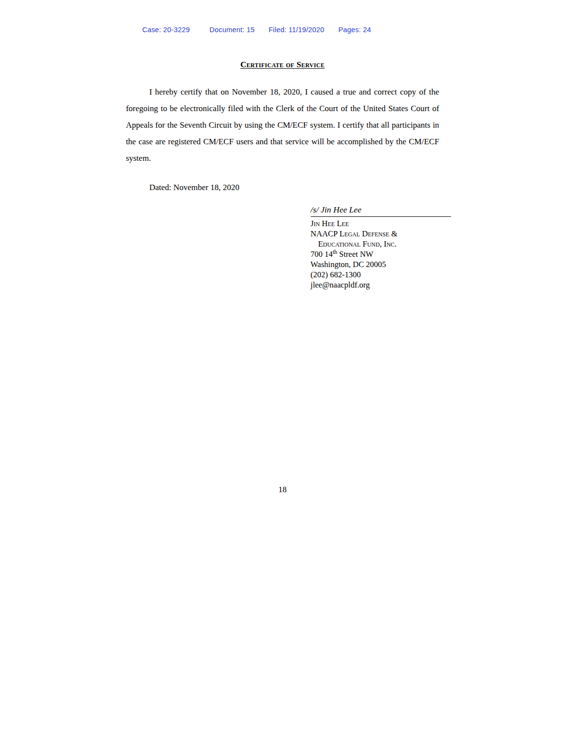Case: 20-3229 Document: 15 Filed: 11/19/2020 Pages: 24
Certificate of Service
I hereby certify that on November 18, 2020, I caused a true and correct copy of the foregoing to be electronically filed with the Clerk of the Court of the United States Court of Appeals for the Seventh Circuit by using the CM/ECF system. I certify that all participants in the case are registered CM/ECF users and that service will be accomplished by the CM/ECF system.
Dated: November 18, 2020
/s/ Jin Hee Lee Jin Hee Lee NAACP Legal Defense & Educational Fund, Inc. 700 14th Street NW Washington, DC 20005 (202) 682-1300 jlee@naacpldf.org
18